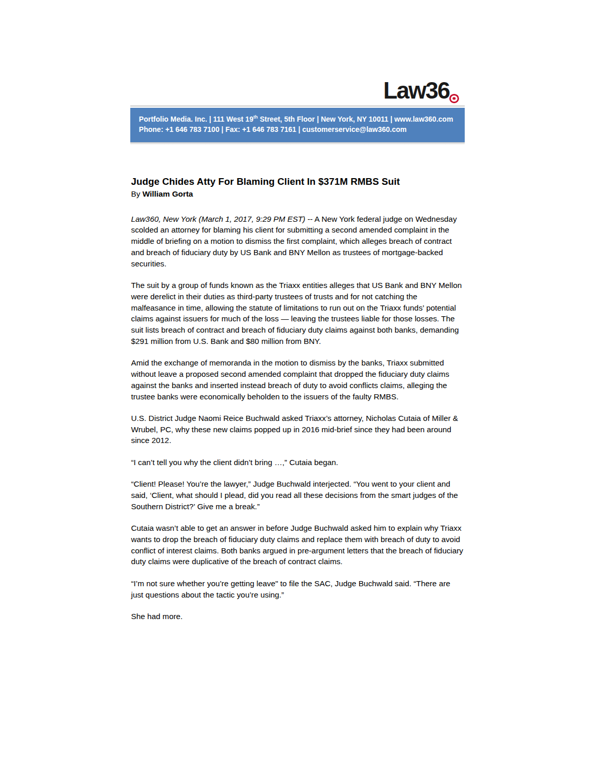Law36
Portfolio Media. Inc. | 111 West 19th Street, 5th Floor | New York, NY 10011 | www.law360.com Phone: +1 646 783 7100 | Fax: +1 646 783 7161 | customerservice@law360.com
Judge Chides Atty For Blaming Client In $371M RMBS Suit
By William Gorta
Law360, New York (March 1, 2017, 9:29 PM EST) -- A New York federal judge on Wednesday scolded an attorney for blaming his client for submitting a second amended complaint in the middle of briefing on a motion to dismiss the first complaint, which alleges breach of contract and breach of fiduciary duty by US Bank and BNY Mellon as trustees of mortgage-backed securities.
The suit by a group of funds known as the Triaxx entities alleges that US Bank and BNY Mellon were derelict in their duties as third-party trustees of trusts and for not catching the malfeasance in time, allowing the statute of limitations to run out on the Triaxx funds’ potential claims against issuers for much of the loss — leaving the trustees liable for those losses. The suit lists breach of contract and breach of fiduciary duty claims against both banks, demanding $291 million from U.S. Bank and $80 million from BNY.
Amid the exchange of memoranda in the motion to dismiss by the banks, Triaxx submitted without leave a proposed second amended complaint that dropped the fiduciary duty claims against the banks and inserted instead breach of duty to avoid conflicts claims, alleging the trustee banks were economically beholden to the issuers of the faulty RMBS.
U.S. District Judge Naomi Reice Buchwald asked Triaxx’s attorney, Nicholas Cutaia of Miller & Wrubel, PC, why these new claims popped up in 2016 mid-brief since they had been around since 2012.
“I can’t tell you why the client didn’t bring …,” Cutaia began.
“Client! Please! You’re the lawyer,” Judge Buchwald interjected. “You went to your client and said, ‘Client, what should I plead, did you read all these decisions from the smart judges of the Southern District?’ Give me a break.”
Cutaia wasn’t able to get an answer in before Judge Buchwald asked him to explain why Triaxx wants to drop the breach of fiduciary duty claims and replace them with breach of duty to avoid conflict of interest claims. Both banks argued in pre-argument letters that the breach of fiduciary duty claims were duplicative of the breach of contract claims.
“I’m not sure whether you’re getting leave" to file the SAC, Judge Buchwald said. “There are just questions about the tactic you’re using.”
She had more.